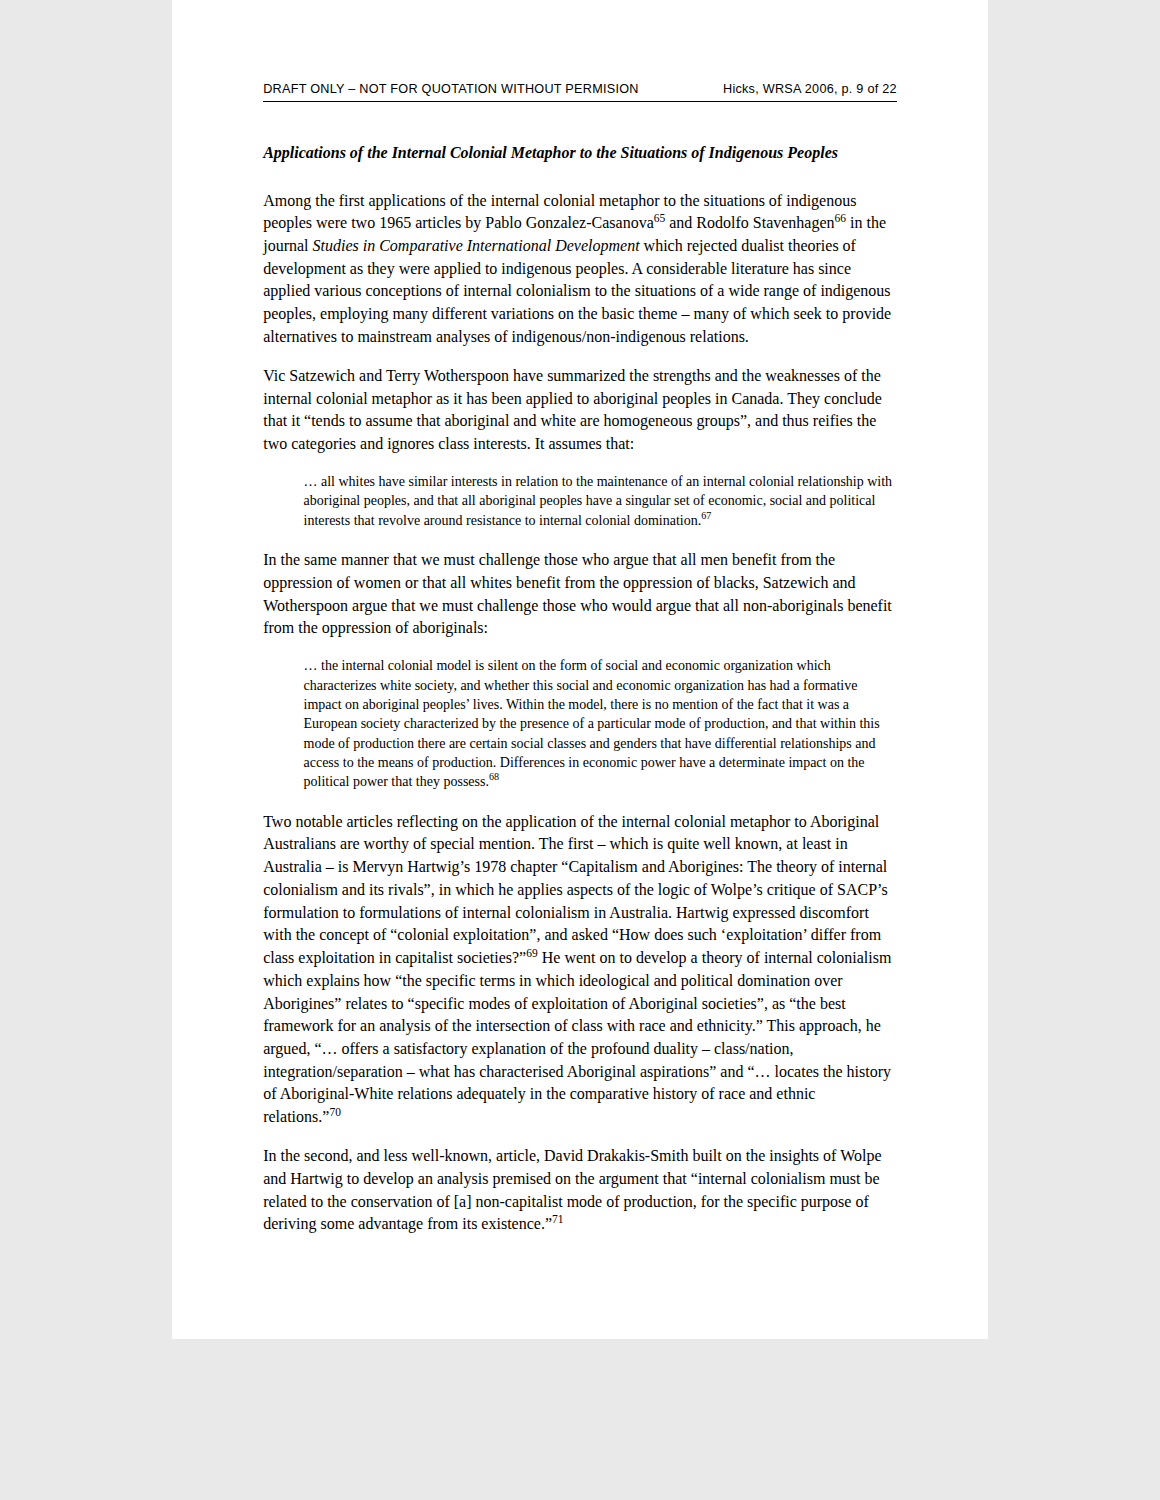DRAFT ONLY – NOT FOR QUOTATION WITHOUT PERMISION Hicks, WRSA 2006, p. 9 of 22
Applications of the Internal Colonial Metaphor to the Situations of Indigenous Peoples
Among the first applications of the internal colonial metaphor to the situations of indigenous peoples were two 1965 articles by Pablo Gonzalez-Casanova65 and Rodolfo Stavenhagen66 in the journal Studies in Comparative International Development which rejected dualist theories of development as they were applied to indigenous peoples. A considerable literature has since applied various conceptions of internal colonialism to the situations of a wide range of indigenous peoples, employing many different variations on the basic theme – many of which seek to provide alternatives to mainstream analyses of indigenous/non-indigenous relations.
Vic Satzewich and Terry Wotherspoon have summarized the strengths and the weaknesses of the internal colonial metaphor as it has been applied to aboriginal peoples in Canada. They conclude that it “tends to assume that aboriginal and white are homogeneous groups”, and thus reifies the two categories and ignores class interests. It assumes that:
… all whites have similar interests in relation to the maintenance of an internal colonial relationship with aboriginal peoples, and that all aboriginal peoples have a singular set of economic, social and political interests that revolve around resistance to internal colonial domination.67
In the same manner that we must challenge those who argue that all men benefit from the oppression of women or that all whites benefit from the oppression of blacks, Satzewich and Wotherspoon argue that we must challenge those who would argue that all non-aboriginals benefit from the oppression of aboriginals:
… the internal colonial model is silent on the form of social and economic organization which characterizes white society, and whether this social and economic organization has had a formative impact on aboriginal peoples’ lives. Within the model, there is no mention of the fact that it was a European society characterized by the presence of a particular mode of production, and that within this mode of production there are certain social classes and genders that have differential relationships and access to the means of production. Differences in economic power have a determinate impact on the political power that they possess.68
Two notable articles reflecting on the application of the internal colonial metaphor to Aboriginal Australians are worthy of special mention. The first – which is quite well known, at least in Australia – is Mervyn Hartwig’s 1978 chapter “Capitalism and Aborigines: The theory of internal colonialism and its rivals”, in which he applies aspects of the logic of Wolpe’s critique of SACP’s formulation to formulations of internal colonialism in Australia. Hartwig expressed discomfort with the concept of “colonial exploitation”, and asked “How does such ‘exploitation’ differ from class exploitation in capitalist societies?”69 He went on to develop a theory of internal colonialism which explains how “the specific terms in which ideological and political domination over Aborigines” relates to “specific modes of exploitation of Aboriginal societies”, as “the best framework for an analysis of the intersection of class with race and ethnicity.” This approach, he argued, “… offers a satisfactory explanation of the profound duality – class/nation, integration/separation – what has characterised Aboriginal aspirations” and “… locates the history of Aboriginal-White relations adequately in the comparative history of race and ethnic relations.”70
In the second, and less well-known, article, David Drakakis-Smith built on the insights of Wolpe and Hartwig to develop an analysis premised on the argument that “internal colonialism must be related to the conservation of [a] non-capitalist mode of production, for the specific purpose of deriving some advantage from its existence.”71